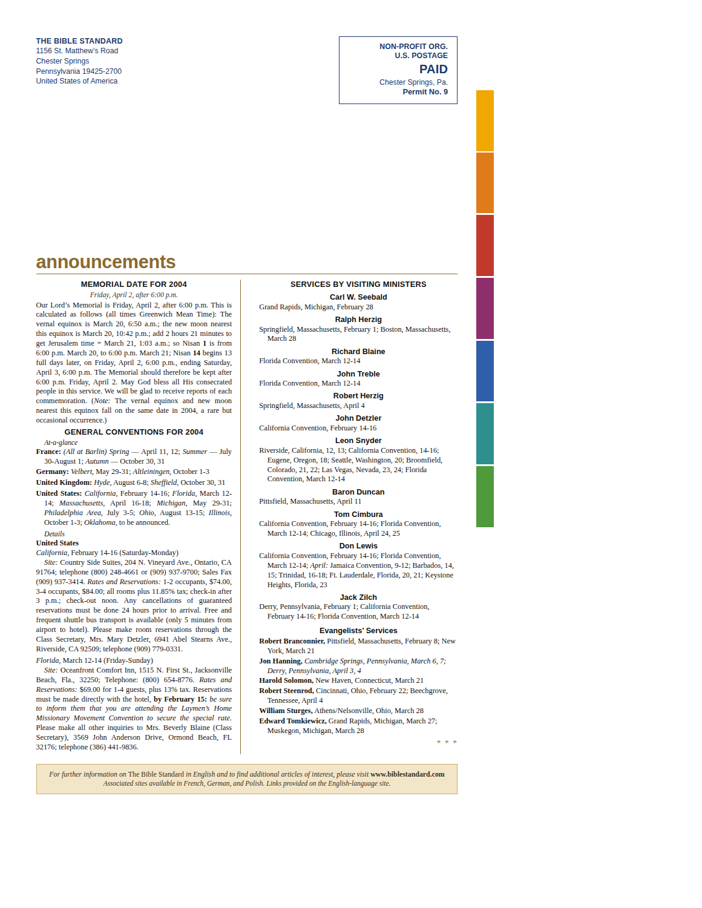The Bible Standard
1156 St. Matthew’s Road
Chester Springs
Pennsylvania 19425-2700
United States of America
NON-PROFIT ORG.
U.S. POSTAGE
PAID
Chester Springs, Pa.
Permit No. 9
announcements
MEMORIAL DATE FOR 2004
Friday, April 2, after 6:00 p.m.
Our Lord’s Memorial is Friday, April 2, after 6:00 p.m. This is calculated as follows (all times Greenwich Mean Time): The vernal equinox is March 20, 6:50 a.m.; the new moon nearest this equinox is March 20, 10:42 p.m.; add 2 hours 21 minutes to get Jerusalem time = March 21, 1:03 a.m.; so Nisan 1 is from 6:00 p.m. March 20, to 6:00 p.m. March 21; Nisan 14 begins 13 full days later, on Friday, April 2, 6:00 p.m., ending Saturday, April 3, 6:00 p.m. The Memorial should therefore be kept after 6:00 p.m. Friday, April 2. May God bless all His consecrated people in this service. We will be glad to receive reports of each commemoration. (Note: The vernal equinox and new moon nearest this equinox fall on the same date in 2004, a rare but occasional occurrence.)
GENERAL CONVENTIONS FOR 2004
At-a-glance
France: (All at Barlin) Spring — April 11, 12; Summer — July 30-August 1; Autumn — October 30, 31
Germany: Velbert, May 29-31; Altleiningen, October 1-3
United Kingdom: Hyde, August 6-8; Sheffield, October 30, 31
United States: California, February 14-16; Florida, March 12-14; Massachusetts, April 16-18; Michigan, May 29-31; Philadelphia Area, July 3-5; Ohio, August 13-15; Illinois, October 1-3; Oklahoma, to be announced.
Details
United States
California, February 14-16 (Saturday-Monday)
Site: Country Side Suites, 204 N. Vineyard Ave., Ontario, CA 91764; telephone (800) 248-4661 or (909) 937-9700; Sales Fax (909) 937-3414. Rates and Reservations: 1-2 occupants, $74.00, 3-4 occupants, $84.00; all rooms plus 11.85% tax; check-in after 3 p.m.; check-out noon. Any cancellations of guaranteed reservations must be done 24 hours prior to arrival. Free and frequent shuttle bus transport is available (only 5 minutes from airport to hotel). Please make room reservations through the Class Secretary, Mrs. Mary Detzler, 6941 Abel Stearns Ave., Riverside, CA 92509; telephone (909) 779-0331.
Florida, March 12-14 (Friday-Sunday)
Site: Oceanfront Comfort Inn, 1515 N. First St., Jacksonville Beach, Fla., 32250; Telephone: (800) 654-8776. Rates and Reservations: $69.00 for 1-4 guests, plus 13% tax. Reservations must be made directly with the hotel, by February 15: be sure to inform them that you are attending the Laymen’s Home Missionary Movement Convention to secure the special rate. Please make all other inquiries to Mrs. Beverly Blaine (Class Secretary), 3569 John Anderson Drive, Ormond Beach, FL 32176; telephone (386) 441-9836.
SERVICES BY VISITING MINISTERS
Carl W. Seebald
Grand Rapids, Michigan, February 28
Ralph Herzig
Springfield, Massachusetts, February 1; Boston, Massachusetts, March 28
Richard Blaine
Florida Convention, March 12-14
John Treble
Florida Convention, March 12-14
Robert Herzig
Springfield, Massachusetts, April 4
John Detzler
California Convention, February 14-16
Leon Snyder
Riverside, California, 12, 13; California Convention, 14-16; Eugene, Oregon, 18; Seattle, Washington, 20; Broomfield, Colorado, 21, 22; Las Vegas, Nevada, 23, 24; Florida Convention, March 12-14
Baron Duncan
Pittsfield, Massachusetts, April 11
Tom Cimbura
California Convention, February 14-16; Florida Convention, March 12-14; Chicago, Illinois, April 24, 25
Don Lewis
California Convention, February 14-16; Florida Convention, March 12-14; April: Jamaica Convention, 9-12; Barbados, 14, 15; Trinidad, 16-18; Ft. Lauderdale, Florida, 20, 21; Keystone Heights, Florida, 23
Jack Zilch
Derry, Pennsylvania, February 1; California Convention, February 14-16; Florida Convention, March 12-14
Evangelists’ Services
Robert Branconnier, Pittsfield, Massachusetts, February 8; New York, March 21
Jon Hanning, Cambridge Springs, Pennsylvania, March 6, 7; Derry, Pennsylvania, April 3, 4
Harold Solomon, New Haven, Connecticut, March 21
Robert Steenrod, Cincinnati, Ohio, February 22; Beechgrove, Tennessee, April 4
William Sturges, Athens/Nelsonville, Ohio, March 28
Edward Tomkiewicz, Grand Rapids, Michigan, March 27; Muskegon, Michigan, March 28
* * *
For further information on The Bible Standard in English and to find additional articles of interest, please visit www.biblestandard.com
Associated sites available in French, German, and Polish. Links provided on the English-language site.